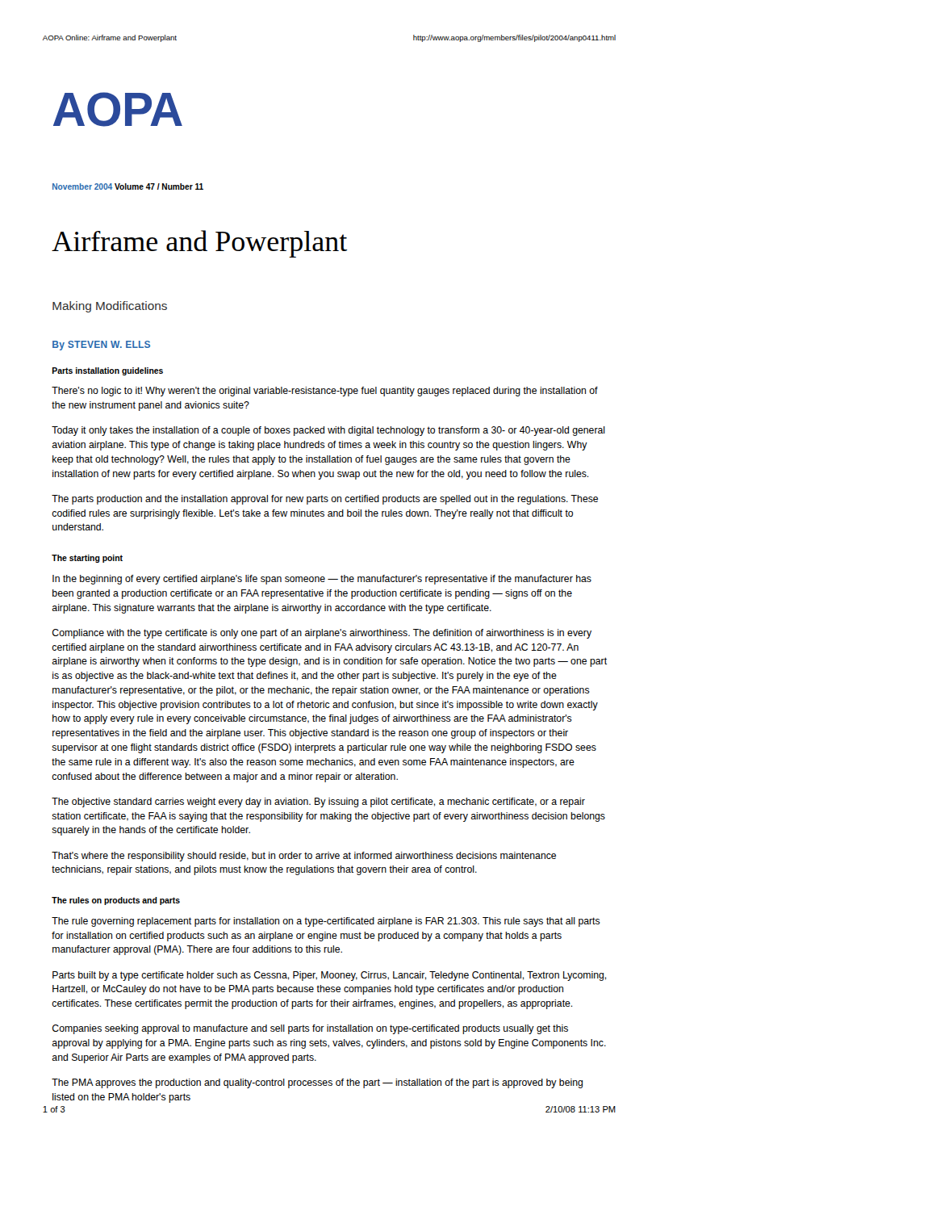AOPA Online: Airframe and Powerplant
http://www.aopa.org/members/files/pilot/2004/anp0411.html
AOPA
November 2004 Volume 47 / Number 11
Airframe and Powerplant
Making Modifications
By STEVEN W. ELLS
Parts installation guidelines
There's no logic to it! Why weren't the original variable-resistance-type fuel quantity gauges replaced during the installation of the new instrument panel and avionics suite?
Today it only takes the installation of a couple of boxes packed with digital technology to transform a 30- or 40-year-old general aviation airplane. This type of change is taking place hundreds of times a week in this country so the question lingers. Why keep that old technology? Well, the rules that apply to the installation of fuel gauges are the same rules that govern the installation of new parts for every certified airplane. So when you swap out the new for the old, you need to follow the rules.
The parts production and the installation approval for new parts on certified products are spelled out in the regulations. These codified rules are surprisingly flexible. Let's take a few minutes and boil the rules down. They're really not that difficult to understand.
The starting point
In the beginning of every certified airplane's life span someone — the manufacturer's representative if the manufacturer has been granted a production certificate or an FAA representative if the production certificate is pending — signs off on the airplane. This signature warrants that the airplane is airworthy in accordance with the type certificate.
Compliance with the type certificate is only one part of an airplane's airworthiness. The definition of airworthiness is in every certified airplane on the standard airworthiness certificate and in FAA advisory circulars AC 43.13-1B, and AC 120-77. An airplane is airworthy when it conforms to the type design, and is in condition for safe operation. Notice the two parts — one part is as objective as the black-and-white text that defines it, and the other part is subjective. It's purely in the eye of the manufacturer's representative, or the pilot, or the mechanic, the repair station owner, or the FAA maintenance or operations inspector. This objective provision contributes to a lot of rhetoric and confusion, but since it's impossible to write down exactly how to apply every rule in every conceivable circumstance, the final judges of airworthiness are the FAA administrator's representatives in the field and the airplane user. This objective standard is the reason one group of inspectors or their supervisor at one flight standards district office (FSDO) interprets a particular rule one way while the neighboring FSDO sees the same rule in a different way. It's also the reason some mechanics, and even some FAA maintenance inspectors, are confused about the difference between a major and a minor repair or alteration.
The objective standard carries weight every day in aviation. By issuing a pilot certificate, a mechanic certificate, or a repair station certificate, the FAA is saying that the responsibility for making the objective part of every airworthiness decision belongs squarely in the hands of the certificate holder.
That's where the responsibility should reside, but in order to arrive at informed airworthiness decisions maintenance technicians, repair stations, and pilots must know the regulations that govern their area of control.
The rules on products and parts
The rule governing replacement parts for installation on a type-certificated airplane is FAR 21.303. This rule says that all parts for installation on certified products such as an airplane or engine must be produced by a company that holds a parts manufacturer approval (PMA). There are four additions to this rule.
Parts built by a type certificate holder such as Cessna, Piper, Mooney, Cirrus, Lancair, Teledyne Continental, Textron Lycoming, Hartzell, or McCauley do not have to be PMA parts because these companies hold type certificates and/or production certificates. These certificates permit the production of parts for their airframes, engines, and propellers, as appropriate.
Companies seeking approval to manufacture and sell parts for installation on type-certificated products usually get this approval by applying for a PMA. Engine parts such as ring sets, valves, cylinders, and pistons sold by Engine Components Inc. and Superior Air Parts are examples of PMA approved parts.
The PMA approves the production and quality-control processes of the part — installation of the part is approved by being listed on the PMA holder's parts
1 of 3
2/10/08 11:13 PM